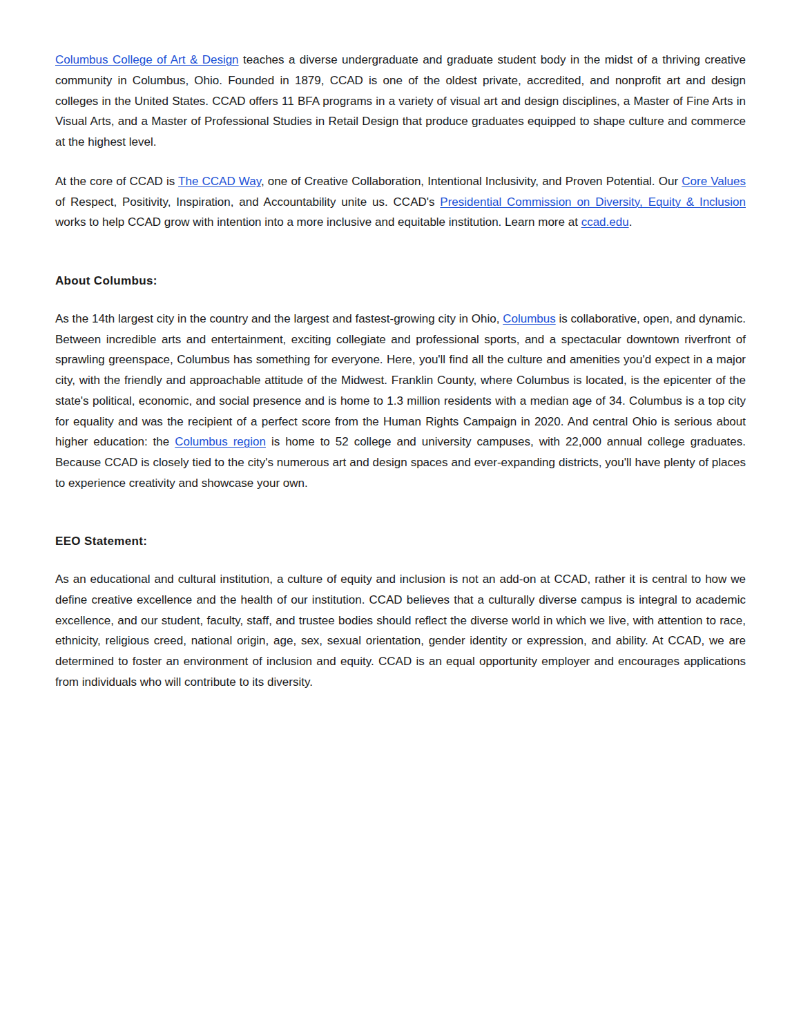Columbus College of Art & Design teaches a diverse undergraduate and graduate student body in the midst of a thriving creative community in Columbus, Ohio. Founded in 1879, CCAD is one of the oldest private, accredited, and nonprofit art and design colleges in the United States. CCAD offers 11 BFA programs in a variety of visual art and design disciplines, a Master of Fine Arts in Visual Arts, and a Master of Professional Studies in Retail Design that produce graduates equipped to shape culture and commerce at the highest level.
At the core of CCAD is The CCAD Way, one of Creative Collaboration, Intentional Inclusivity, and Proven Potential. Our Core Values of Respect, Positivity, Inspiration, and Accountability unite us. CCAD's Presidential Commission on Diversity, Equity & Inclusion works to help CCAD grow with intention into a more inclusive and equitable institution. Learn more at ccad.edu.
About Columbus:
As the 14th largest city in the country and the largest and fastest-growing city in Ohio, Columbus is collaborative, open, and dynamic. Between incredible arts and entertainment, exciting collegiate and professional sports, and a spectacular downtown riverfront of sprawling greenspace, Columbus has something for everyone. Here, you'll find all the culture and amenities you'd expect in a major city, with the friendly and approachable attitude of the Midwest. Franklin County, where Columbus is located, is the epicenter of the state's political, economic, and social presence and is home to 1.3 million residents with a median age of 34. Columbus is a top city for equality and was the recipient of a perfect score from the Human Rights Campaign in 2020. And central Ohio is serious about higher education: the Columbus region is home to 52 college and university campuses, with 22,000 annual college graduates. Because CCAD is closely tied to the city's numerous art and design spaces and ever-expanding districts, you'll have plenty of places to experience creativity and showcase your own.
EEO Statement:
As an educational and cultural institution, a culture of equity and inclusion is not an add-on at CCAD, rather it is central to how we define creative excellence and the health of our institution. CCAD believes that a culturally diverse campus is integral to academic excellence, and our student, faculty, staff, and trustee bodies should reflect the diverse world in which we live, with attention to race, ethnicity, religious creed, national origin, age, sex, sexual orientation, gender identity or expression, and ability. At CCAD, we are determined to foster an environment of inclusion and equity. CCAD is an equal opportunity employer and encourages applications from individuals who will contribute to its diversity.